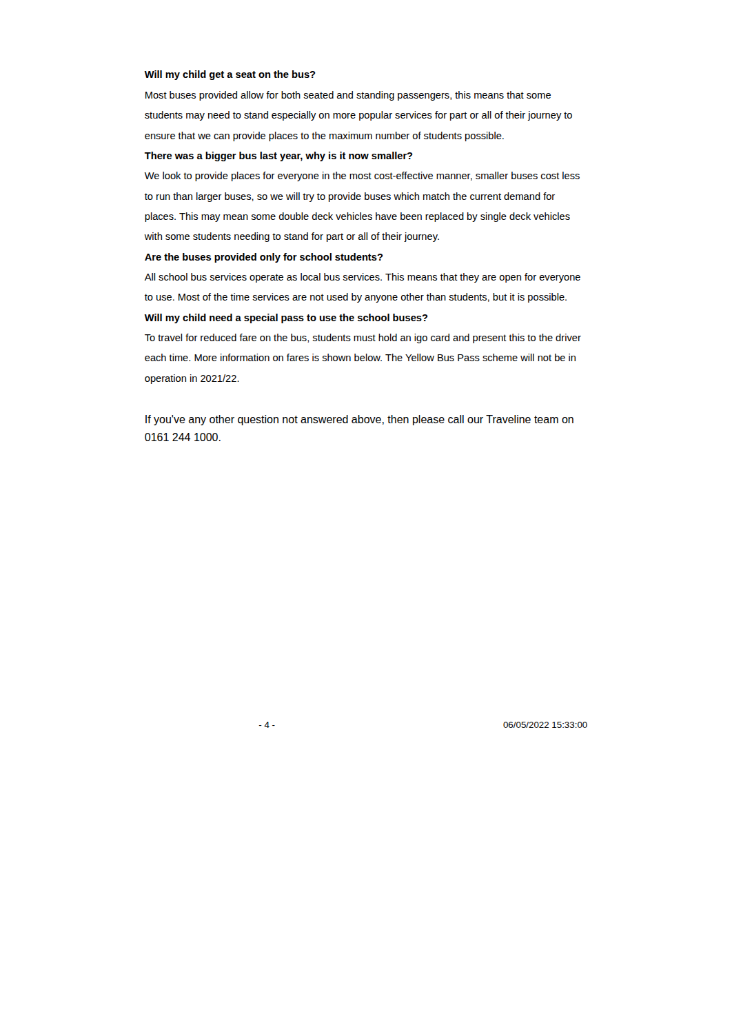Will my child get a seat on the bus?
Most buses provided allow for both seated and standing passengers, this means that some students may need to stand especially on more popular services for part or all of their journey to ensure that we can provide places to the maximum number of students possible.
There was a bigger bus last year, why is it now smaller?
We look to provide places for everyone in the most cost-effective manner, smaller buses cost less to run than larger buses, so we will try to provide buses which match the current demand for places. This may mean some double deck vehicles have been replaced by single deck vehicles with some students needing to stand for part or all of their journey.
Are the buses provided only for school students?
All school bus services operate as local bus services. This means that they are open for everyone to use. Most of the time services are not used by anyone other than students, but it is possible.
Will my child need a special pass to use the school buses?
To travel for reduced fare on the bus, students must hold an igo card and present this to the driver each time. More information on fares is shown below. The Yellow Bus Pass scheme will not be in operation in 2021/22.
If you've any other question not answered above, then please call our Traveline team on 0161 244 1000.
- 4 - 06/05/2022 15:33:00